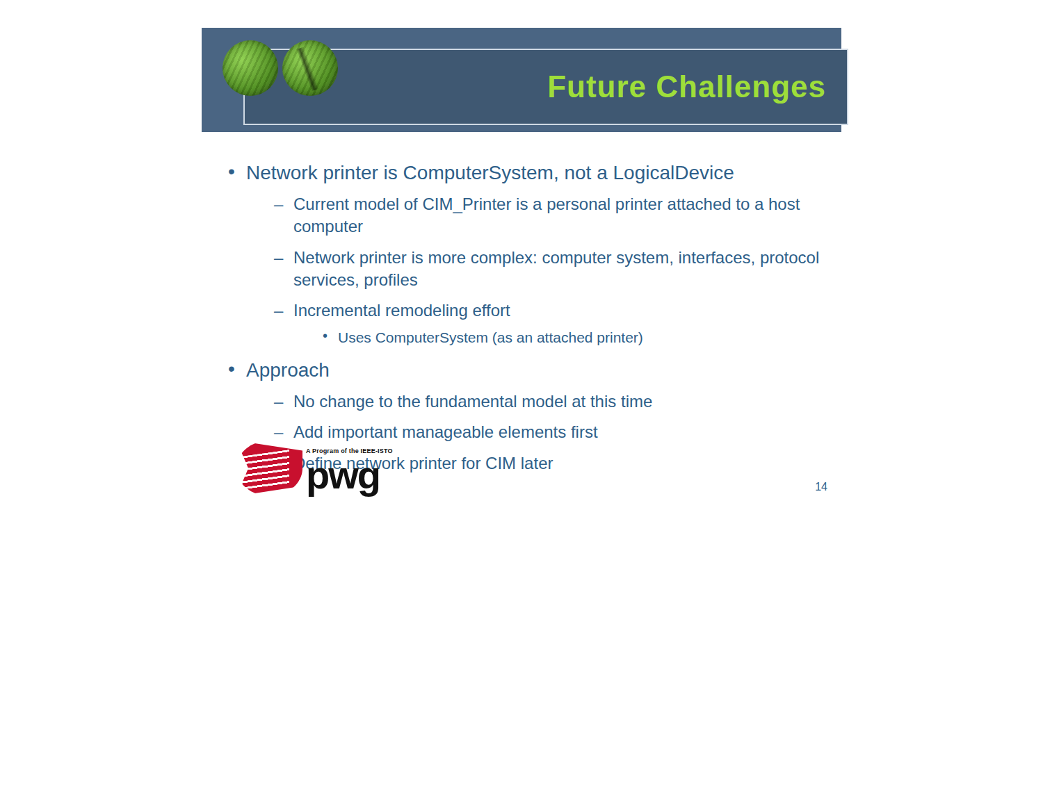Future Challenges
Network printer is ComputerSystem, not a LogicalDevice
Current model of CIM_Printer is a personal printer attached to a host computer
Network printer is more complex: computer system, interfaces, protocol services, profiles
Incremental remodeling effort
Uses ComputerSystem (as an attached printer)
Approach
No change to the fundamental model at this time
Add important manageable elements first
Define network printer for CIM later
A Program of the IEEE-ISTO
pwg
14